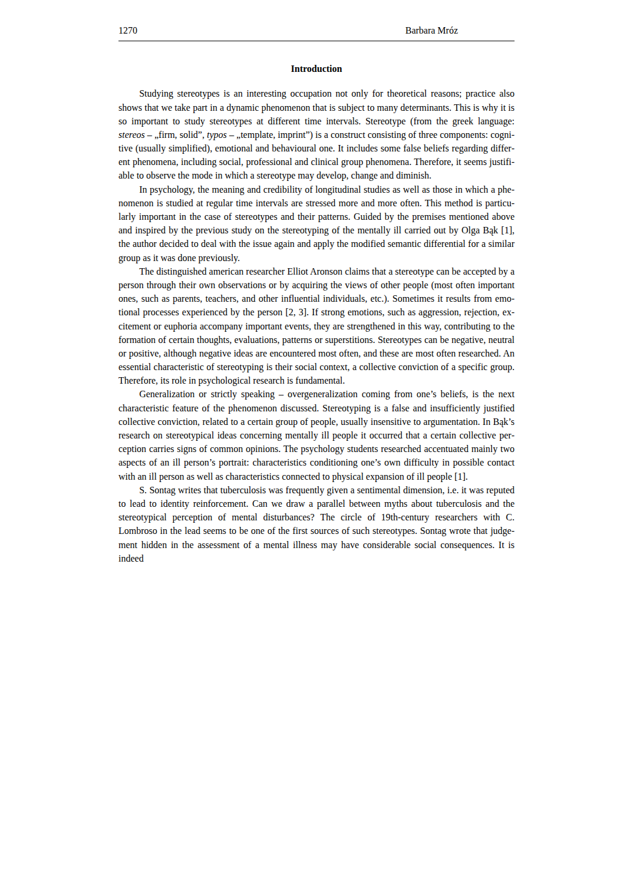1270 Barbara Mróz
Introduction
Studying stereotypes is an interesting occupation not only for theoretical reasons; practice also shows that we take part in a dynamic phenomenon that is subject to many determinants. This is why it is so important to study stereotypes at different time intervals. Stereotype (from the greek language: stereos – „firm, solid”, typos – „template, imprint”) is a construct consisting of three components: cognitive (usually simplified), emotional and behavioural one. It includes some false beliefs regarding different phenomena, including social, professional and clinical group phenomena. Therefore, it seems justifiable to observe the mode in which a stereotype may develop, change and diminish.
In psychology, the meaning and credibility of longitudinal studies as well as those in which a phenomenon is studied at regular time intervals are stressed more and more often. This method is particularly important in the case of stereotypes and their patterns. Guided by the premises mentioned above and inspired by the previous study on the stereotyping of the mentally ill carried out by Olga Bąk [1], the author decided to deal with the issue again and apply the modified semantic differential for a similar group as it was done previously.
The distinguished american researcher Elliot Aronson claims that a stereotype can be accepted by a person through their own observations or by acquiring the views of other people (most often important ones, such as parents, teachers, and other influential individuals, etc.). Sometimes it results from emotional processes experienced by the person [2, 3]. If strong emotions, such as aggression, rejection, excitement or euphoria accompany important events, they are strengthened in this way, contributing to the formation of certain thoughts, evaluations, patterns or superstitions. Stereotypes can be negative, neutral or positive, although negative ideas are encountered most often, and these are most often researched. An essential characteristic of stereotyping is their social context, a collective conviction of a specific group. Therefore, its role in psychological research is fundamental.
Generalization or strictly speaking – overgeneralization coming from one’s beliefs, is the next characteristic feature of the phenomenon discussed. Stereotyping is a false and insufficiently justified collective conviction, related to a certain group of people, usually insensitive to argumentation. In Bąk’s research on stereotypical ideas concerning mentally ill people it occurred that a certain collective perception carries signs of common opinions. The psychology students researched accentuated mainly two aspects of an ill person’s portrait: characteristics conditioning one’s own difficulty in possible contact with an ill person as well as characteristics connected to physical expansion of ill people [1].
S. Sontag writes that tuberculosis was frequently given a sentimental dimension, i.e. it was reputed to lead to identity reinforcement. Can we draw a parallel between myths about tuberculosis and the stereotypical perception of mental disturbances? The circle of 19th-century researchers with C. Lombroso in the lead seems to be one of the first sources of such stereotypes. Sontag wrote that judgement hidden in the assessment of a mental illness may have considerable social consequences. It is indeed